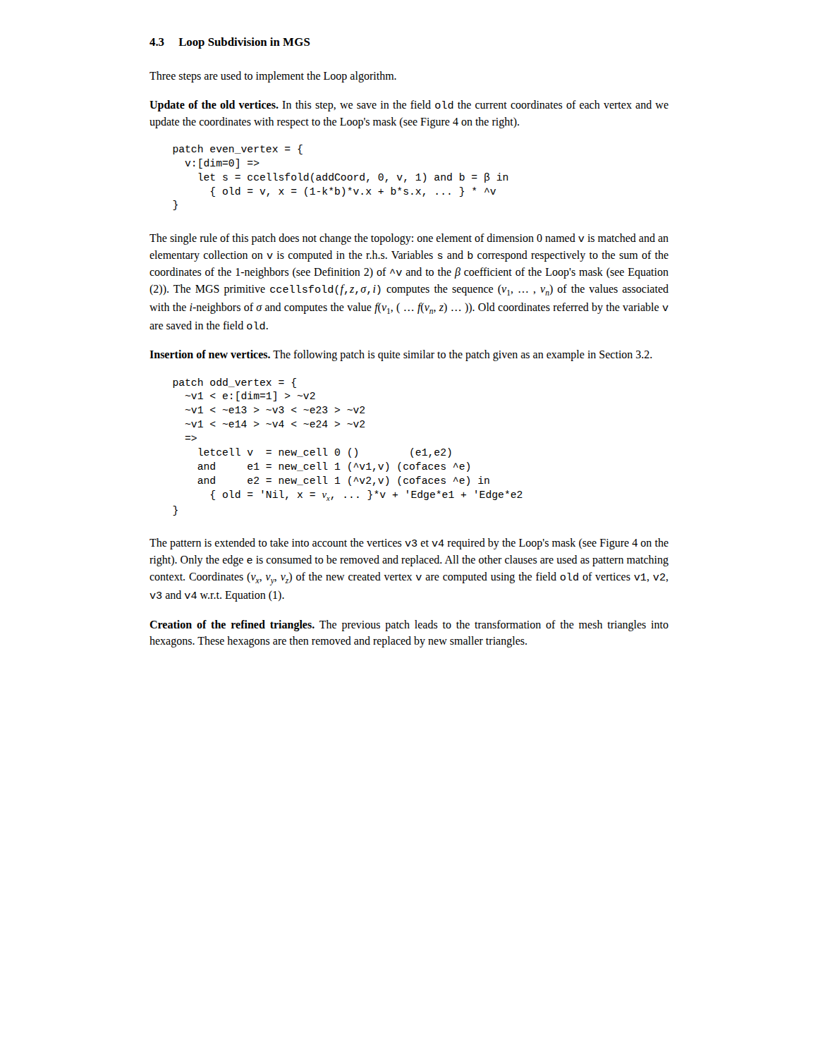4.3 Loop Subdivision in MGS
Three steps are used to implement the Loop algorithm.
Update of the old vertices. In this step, we save in the field old the current coordinates of each vertex and we update the coordinates with respect to the Loop's mask (see Figure 4 on the right).
patch even_vertex = {
  v:[dim=0] =>
    let s = ccellsfold(addCoord, 0, v, 1) and b = β in
      { old = v, x = (1-k*b)*v.x + b*s.x, ... } * ^v
}
The single rule of this patch does not change the topology: one element of dimension 0 named v is matched and an elementary collection on v is computed in the r.h.s. Variables s and b correspond respectively to the sum of the coordinates of the 1-neighbors (see Definition 2) of ^v and to the β coefficient of the Loop's mask (see Equation (2)). The MGS primitive ccellsfold(f,z,σ,i) computes the sequence (v1, … , vn) of the values associated with the i-neighbors of σ and computes the value f(v1, ( … f(vn, z) … )). Old coordinates referred by the variable v are saved in the field old.
Insertion of new vertices. The following patch is quite similar to the patch given as an example in Section 3.2.
patch odd_vertex = {
  ~v1 < e:[dim=1] > ~v2
  ~v1 < ~e13 > ~v3 < ~e23 > ~v2
  ~v1 < ~e14 > ~v4 < ~e24 > ~v2
  =>
    letcell v  = new_cell 0 ()        (e1,e2)
    and     e1 = new_cell 1 (^v1,v) (cofaces ^e)
    and     e2 = new_cell 1 (^v2,v) (cofaces ^e) in
      { old = 'Nil, x = vx, ... }*v + 'Edge*e1 + 'Edge*e2
}
The pattern is extended to take into account the vertices v3 et v4 required by the Loop's mask (see Figure 4 on the right). Only the edge e is consumed to be removed and replaced. All the other clauses are used as pattern matching context. Coordinates (vx, vy, vz) of the new created vertex v are computed using the field old of vertices v1, v2, v3 and v4 w.r.t. Equation (1).
Creation of the refined triangles. The previous patch leads to the transformation of the mesh triangles into hexagons. These hexagons are then removed and replaced by new smaller triangles.